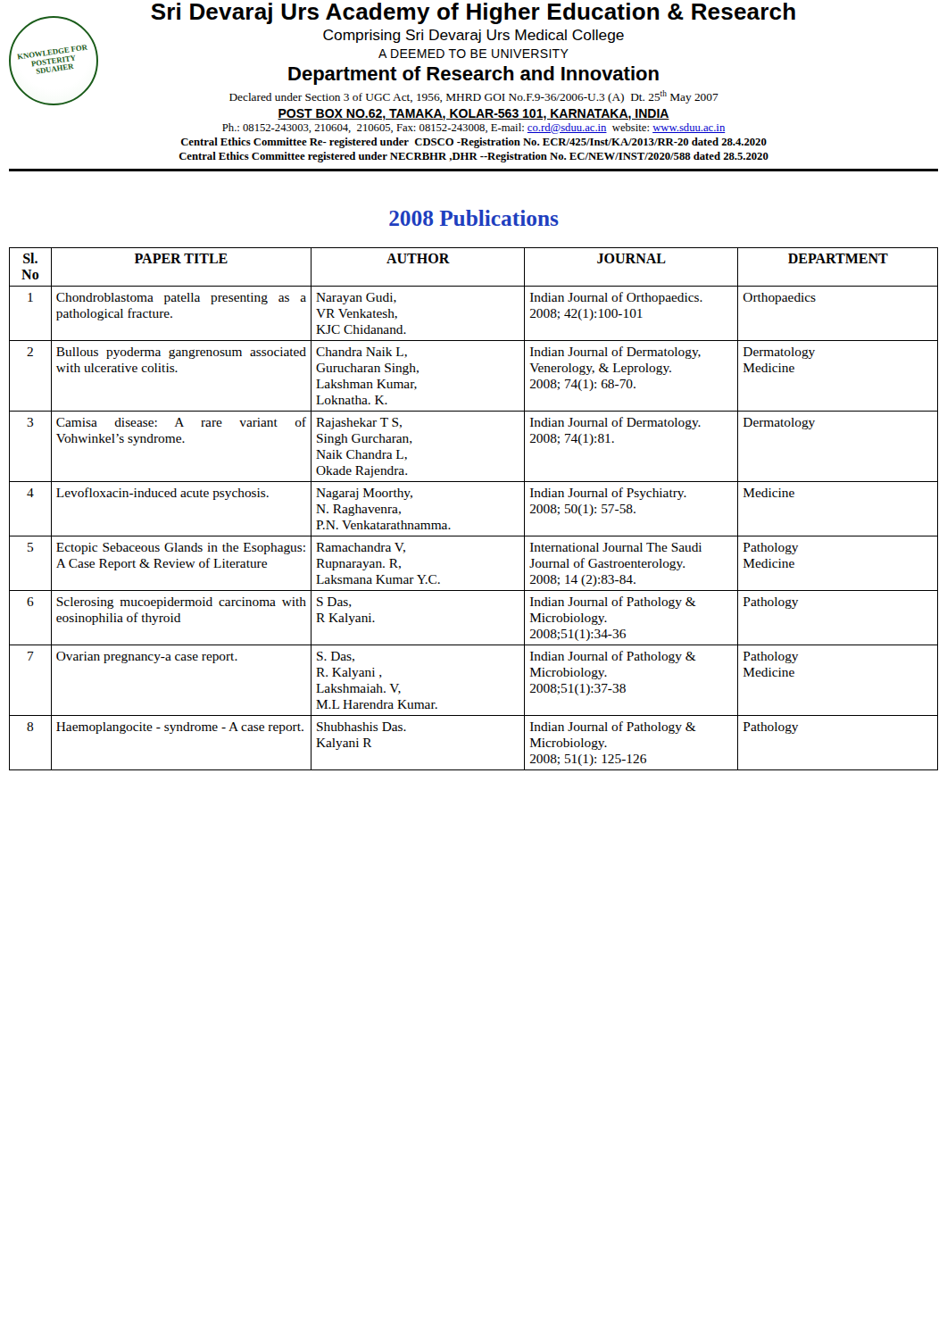KNOWLEDGE FOR POSTERITY
SDUAHER
Sri Devaraj Urs Academy of Higher Education & Research
Comprising Sri Devaraj Urs Medical College
A DEEMED TO BE UNIVERSITY
Department of Research and Innovation
Declared under Section 3 of UGC Act, 1956, MHRD GOI No.F.9-36/2006-U.3 (A) Dt. 25th May 2007
POST BOX NO.62, TAMAKA, KOLAR-563 101, KARNATAKA, INDIA
Ph.: 08152-243003, 210604, 210605, Fax: 08152-243008, E-mail: co.rd@sduu.ac.in website: www.sduu.ac.in
Central Ethics Committee Re- registered under CDSCO -Registration No. ECR/425/Inst/KA/2013/RR-20 dated 28.4.2020
Central Ethics Committee registered under NECRBHR ,DHR --Registration No. EC/NEW/INST/2020/588 dated 28.5.2020
2008 Publications
| Sl. No | PAPER TITLE | AUTHOR | JOURNAL | DEPARTMENT |
| --- | --- | --- | --- | --- |
| 1 | Chondroblastoma patella presenting as a pathological fracture. | Narayan Gudi, VR Venkatesh, KJC Chidanand. | Indian Journal of Orthopaedics. 2008; 42(1):100-101 | Orthopaedics |
| 2 | Bullous pyoderma gangrenosum associated with ulcerative colitis. | Chandra Naik L, Gurucharan Singh, Lakshman Kumar, Loknatha. K. | Indian Journal of Dermatology, Venerology, & Leprology. 2008; 74(1): 68-70. | Dermatology Medicine |
| 3 | Camisa disease: A rare variant of Vohwinkel’s syndrome. | Rajashekar T S, Singh Gurcharan, Naik Chandra L, Okade Rajendra. | Indian Journal of Dermatology. 2008; 74(1):81. | Dermatology |
| 4 | Levofloxacin-induced acute psychosis. | Nagaraj Moorthy, N. Raghavenra, P.N. Venkatarathnamma. | Indian Journal of Psychiatry. 2008; 50(1): 57-58. | Medicine |
| 5 | Ectopic Sebaceous Glands in the Esophagus: A Case Report & Review of Literature | Ramachandra V, Rupnarayan. R, Laksmana Kumar Y.C. | International Journal The Saudi Journal of Gastroenterology. 2008; 14 (2):83-84. | Pathology Medicine |
| 6 | Sclerosing mucoepidermoid carcinoma with eosinophilia of thyroid | S Das, R Kalyani. | Indian Journal of Pathology & Microbiology. 2008;51(1):34-36 | Pathology |
| 7 | Ovarian pregnancy-a case report. | S. Das, R. Kalyani , Lakshmaiah. V, M.L Harendra Kumar. | Indian Journal of Pathology & Microbiology. 2008;51(1):37-38 | Pathology Medicine |
| 8 | Haemoplangocite - syndrome - A case report. | Shubhashis Das. Kalyani R | Indian Journal of Pathology & Microbiology. 2008; 51(1): 125-126 | Pathology |